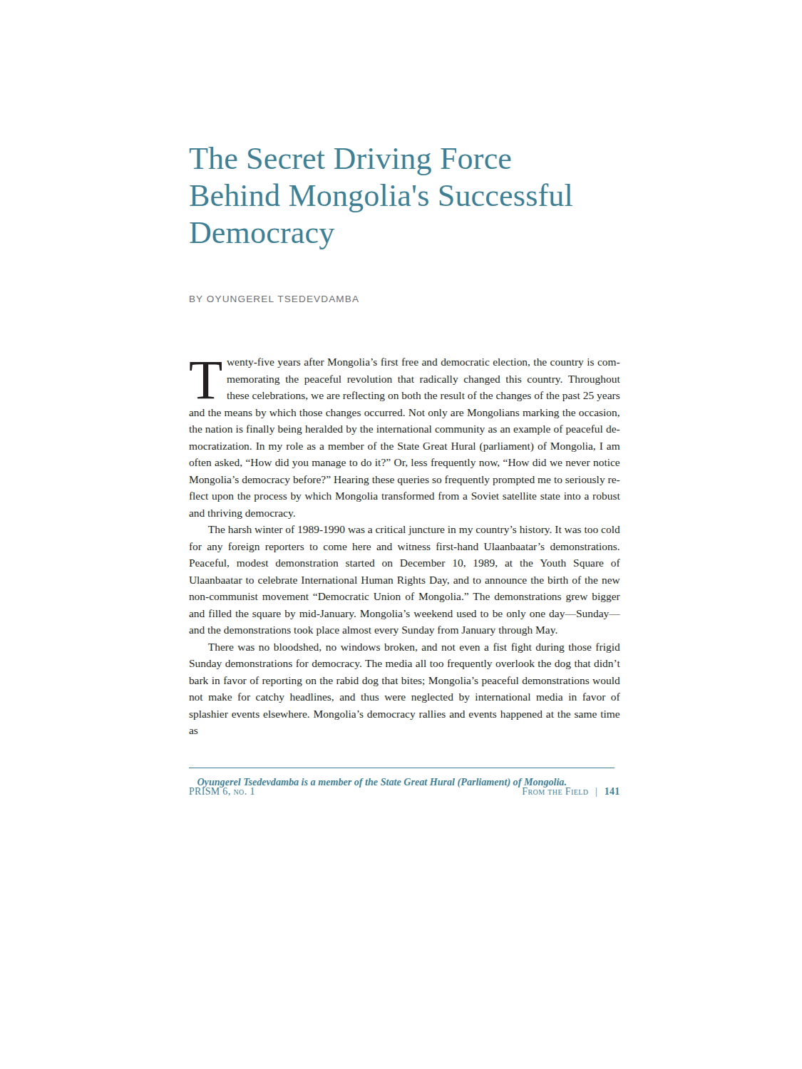The Secret Driving Force
Behind Mongolia's Successful
Democracy
By Oyungerel Tsedevdamba
Twenty-five years after Mongolia’s first free and democratic election, the country is commemorating the peaceful revolution that radically changed this country. Throughout these celebrations, we are reflecting on both the result of the changes of the past 25 years and the means by which those changes occurred. Not only are Mongolians marking the occasion, the nation is finally being heralded by the international community as an example of peaceful democratization. In my role as a member of the State Great Hural (parliament) of Mongolia, I am often asked, “How did you manage to do it?” Or, less frequently now, “How did we never notice Mongolia’s democracy before?” Hearing these queries so frequently prompted me to seriously reflect upon the process by which Mongolia transformed from a Soviet satellite state into a robust and thriving democracy.
The harsh winter of 1989-1990 was a critical juncture in my country’s history. It was too cold for any foreign reporters to come here and witness first-hand Ulaanbaatar’s demonstrations. Peaceful, modest demonstration started on December 10, 1989, at the Youth Square of Ulaanbaatar to celebrate International Human Rights Day, and to announce the birth of the new non-communist movement “Democratic Union of Mongolia.” The demonstrations grew bigger and filled the square by mid-January. Mongolia’s weekend used to be only one day—Sunday—and the demonstrations took place almost every Sunday from January through May.
There was no bloodshed, no windows broken, and not even a fist fight during those frigid Sunday demonstrations for democracy. The media all too frequently overlook the dog that didn’t bark in favor of reporting on the rabid dog that bites; Mongolia’s peaceful demonstrations would not make for catchy headlines, and thus were neglected by international media in favor of splashier events elsewhere. Mongolia’s democracy rallies and events happened at the same time as
Oyungerel Tsedevdamba is a member of the State Great Hural (Parliament) of Mongolia.
PRISM 6, no. 1
From the Field | 141